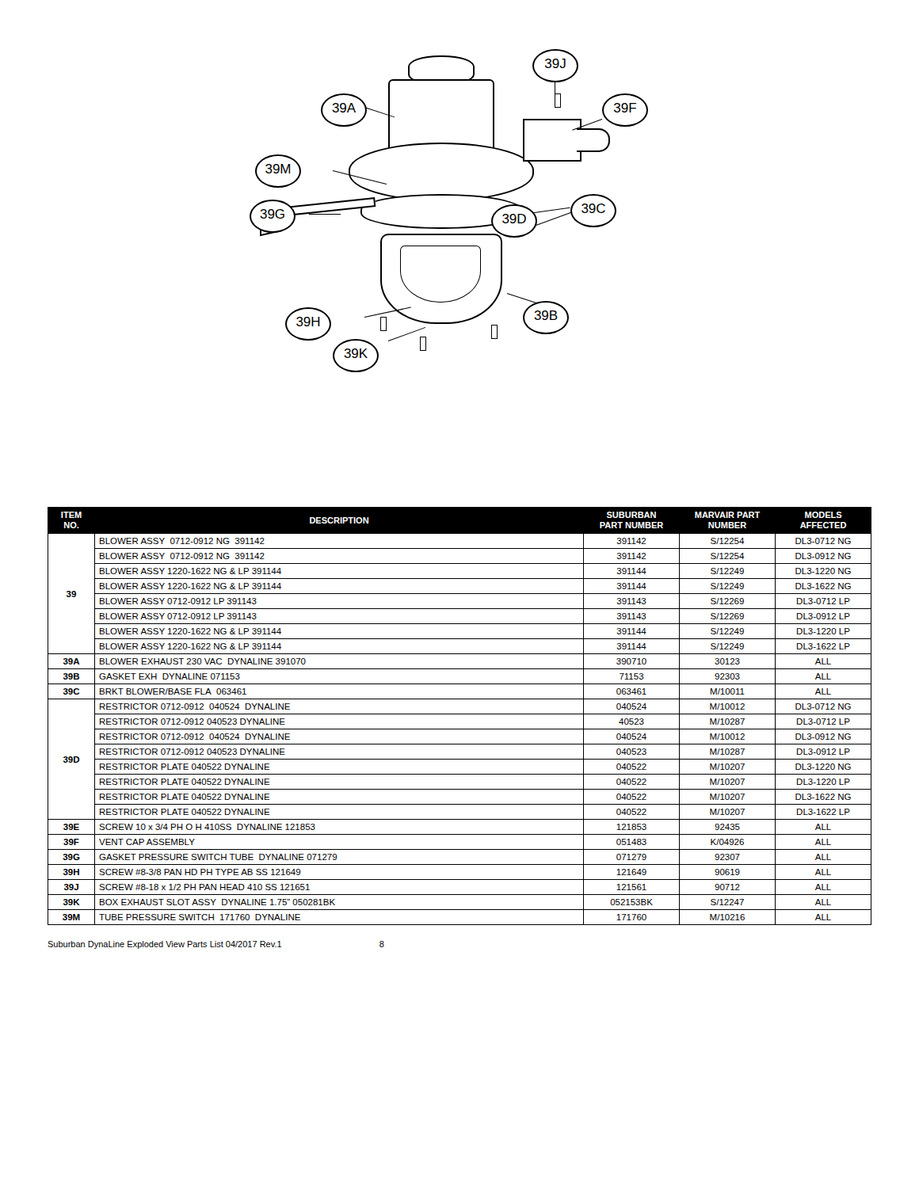39A
39J
39F
39M
39G
39D
39C
39B
39H
39K
| ITEM NO. | DESCRIPTION | SUBURBAN PART NUMBER | MARVAIR PART NUMBER | MODELS AFFECTED |
| --- | --- | --- | --- | --- |
| 39 | BLOWER ASSY 0712-0912 NG 391142 | 391142 | S/12254 | DL3-0712 NG |
| BLOWER ASSY 0712-0912 NG 391142 | 391142 | S/12254 | DL3-0912 NG |
| BLOWER ASSY 1220-1622 NG & LP 391144 | 391144 | S/12249 | DL3-1220 NG |
| BLOWER ASSY 1220-1622 NG & LP 391144 | 391144 | S/12249 | DL3-1622 NG |
| BLOWER ASSY 0712-0912 LP 391143 | 391143 | S/12269 | DL3-0712 LP |
| BLOWER ASSY 0712-0912 LP 391143 | 391143 | S/12269 | DL3-0912 LP |
| BLOWER ASSY 1220-1622 NG & LP 391144 | 391144 | S/12249 | DL3-1220 LP |
| BLOWER ASSY 1220-1622 NG & LP 391144 | 391144 | S/12249 | DL3-1622 LP |
| 39A | BLOWER EXHAUST 230 VAC DYNALINE 391070 | 390710 | 30123 | ALL |
| 39B | GASKET EXH DYNALINE 071153 | 71153 | 92303 | ALL |
| 39C | BRKT BLOWER/BASE FLA 063461 | 063461 | M/10011 | ALL |
| 39D | RESTRICTOR 0712-0912 040524 DYNALINE | 040524 | M/10012 | DL3-0712 NG |
| RESTRICTOR 0712-0912 040523 DYNALINE | 40523 | M/10287 | DL3-0712 LP |
| RESTRICTOR 0712-0912 040524 DYNALINE | 040524 | M/10012 | DL3-0912 NG |
| RESTRICTOR 0712-0912 040523 DYNALINE | 040523 | M/10287 | DL3-0912 LP |
| RESTRICTOR PLATE 040522 DYNALINE | 040522 | M/10207 | DL3-1220 NG |
| RESTRICTOR PLATE 040522 DYNALINE | 040522 | M/10207 | DL3-1220 LP |
| RESTRICTOR PLATE 040522 DYNALINE | 040522 | M/10207 | DL3-1622 NG |
| RESTRICTOR PLATE 040522 DYNALINE | 040522 | M/10207 | DL3-1622 LP |
| 39E | SCREW 10 x 3/4 PH O H 410SS DYNALINE 121853 | 121853 | 92435 | ALL |
| 39F | VENT CAP ASSEMBLY | 051483 | K/04926 | ALL |
| 39G | GASKET PRESSURE SWITCH TUBE DYNALINE 071279 | 071279 | 92307 | ALL |
| 39H | SCREW #8-3/8 PAN HD PH TYPE AB SS 121649 | 121649 | 90619 | ALL |
| 39J | SCREW #8-18 x 1/2 PH PAN HEAD 410 SS 121651 | 121561 | 90712 | ALL |
| 39K | BOX EXHAUST SLOT ASSY DYNALINE 1.75” 050281BK | 052153BK | S/12247 | ALL |
| 39M | TUBE PRESSURE SWITCH 171760 DYNALINE | 171760 | M/10216 | ALL |
Suburban DynaLine Exploded View Parts List 04/2017 Rev.1 8